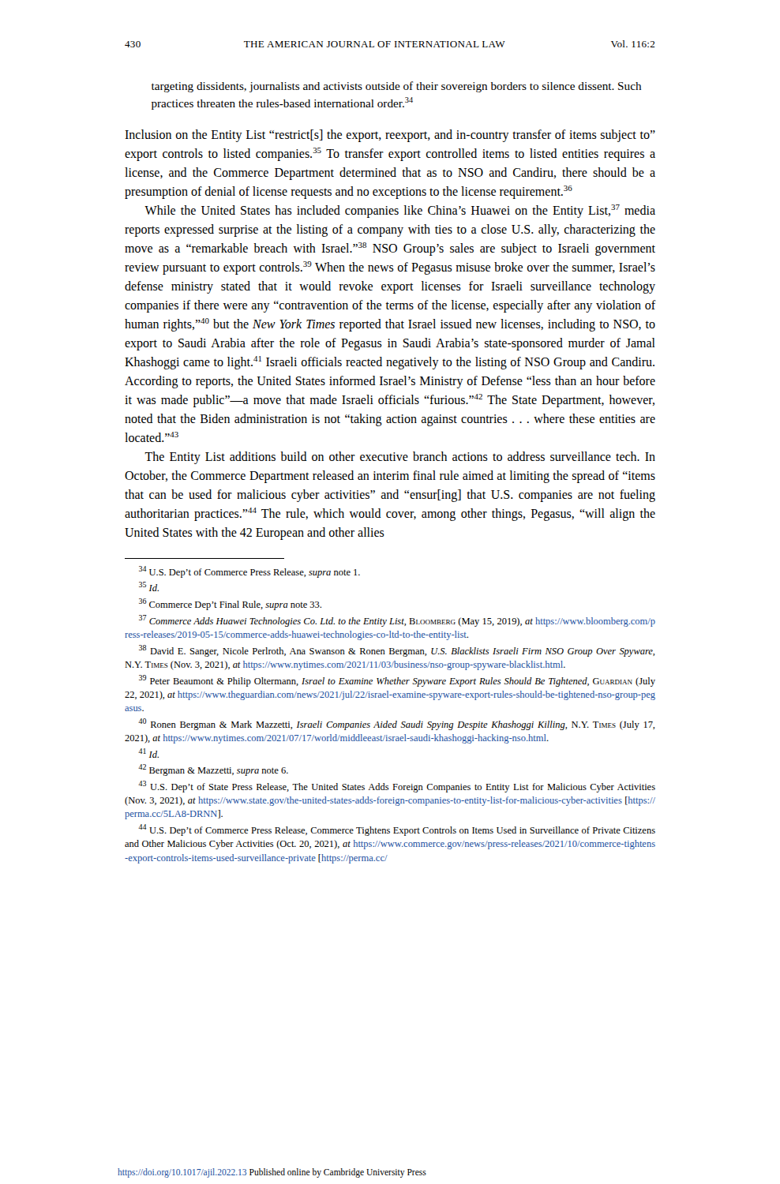430 The American Journal of International Law Vol. 116:2
targeting dissidents, journalists and activists outside of their sovereign borders to silence dissent. Such practices threaten the rules-based international order.34
Inclusion on the Entity List “restrict[s] the export, reexport, and in-country transfer of items subject to” export controls to listed companies.35 To transfer export controlled items to listed entities requires a license, and the Commerce Department determined that as to NSO and Candiru, there should be a presumption of denial of license requests and no exceptions to the license requirement.36
While the United States has included companies like China’s Huawei on the Entity List,37 media reports expressed surprise at the listing of a company with ties to a close U.S. ally, characterizing the move as a “remarkable breach with Israel.”38 NSO Group’s sales are subject to Israeli government review pursuant to export controls.39 When the news of Pegasus misuse broke over the summer, Israel’s defense ministry stated that it would revoke export licenses for Israeli surveillance technology companies if there were any “contravention of the terms of the license, especially after any violation of human rights,”40 but the New York Times reported that Israel issued new licenses, including to NSO, to export to Saudi Arabia after the role of Pegasus in Saudi Arabia’s state-sponsored murder of Jamal Khashoggi came to light.41 Israeli officials reacted negatively to the listing of NSO Group and Candiru. According to reports, the United States informed Israel’s Ministry of Defense “less than an hour before it was made public”—a move that made Israeli officials “furious.”42 The State Department, however, noted that the Biden administration is not “taking action against countries . . . where these entities are located.”43
The Entity List additions build on other executive branch actions to address surveillance tech. In October, the Commerce Department released an interim final rule aimed at limiting the spread of “items that can be used for malicious cyber activities” and “ensur[ing] that U.S. companies are not fueling authoritarian practices.”44 The rule, which would cover, among other things, Pegasus, “will align the United States with the 42 European and other allies
34 U.S. Dep’t of Commerce Press Release, supra note 1.
35 Id.
36 Commerce Dep’t Final Rule, supra note 33.
37 Commerce Adds Huawei Technologies Co. Ltd. to the Entity List, Bloomberg (May 15, 2019), at https://www.bloomberg.com/press-releases/2019-05-15/commerce-adds-huawei-technologies-co-ltd-to-the-entity-list.
38 David E. Sanger, Nicole Perlroth, Ana Swanson & Ronen Bergman, U.S. Blacklists Israeli Firm NSO Group Over Spyware, N.Y. Times (Nov. 3, 2021), at https://www.nytimes.com/2021/11/03/business/nso-group-spyware-blacklist.html.
39 Peter Beaumont & Philip Oltermann, Israel to Examine Whether Spyware Export Rules Should Be Tightened, Guardian (July 22, 2021), at https://www.theguardian.com/news/2021/jul/22/israel-examine-spyware-export-rules-should-be-tightened-nso-group-pegasus.
40 Ronen Bergman & Mark Mazzetti, Israeli Companies Aided Saudi Spying Despite Khashoggi Killing, N.Y. Times (July 17, 2021), at https://www.nytimes.com/2021/07/17/world/middleeast/israel-saudi-khashoggi-hacking-nso.html.
41 Id.
42 Bergman & Mazzetti, supra note 6.
43 U.S. Dep’t of State Press Release, The United States Adds Foreign Companies to Entity List for Malicious Cyber Activities (Nov. 3, 2021), at https://www.state.gov/the-united-states-adds-foreign-companies-to-entity-list-for-malicious-cyber-activities [https://perma.cc/5LA8-DRNN].
44 U.S. Dep’t of Commerce Press Release, Commerce Tightens Export Controls on Items Used in Surveillance of Private Citizens and Other Malicious Cyber Activities (Oct. 20, 2021), at https://www.commerce.gov/news/press-releases/2021/10/commerce-tightens-export-controls-items-used-surveillance-private [https://perma.cc/
https://doi.org/10.1017/ajil.2022.13 Published online by Cambridge University Press